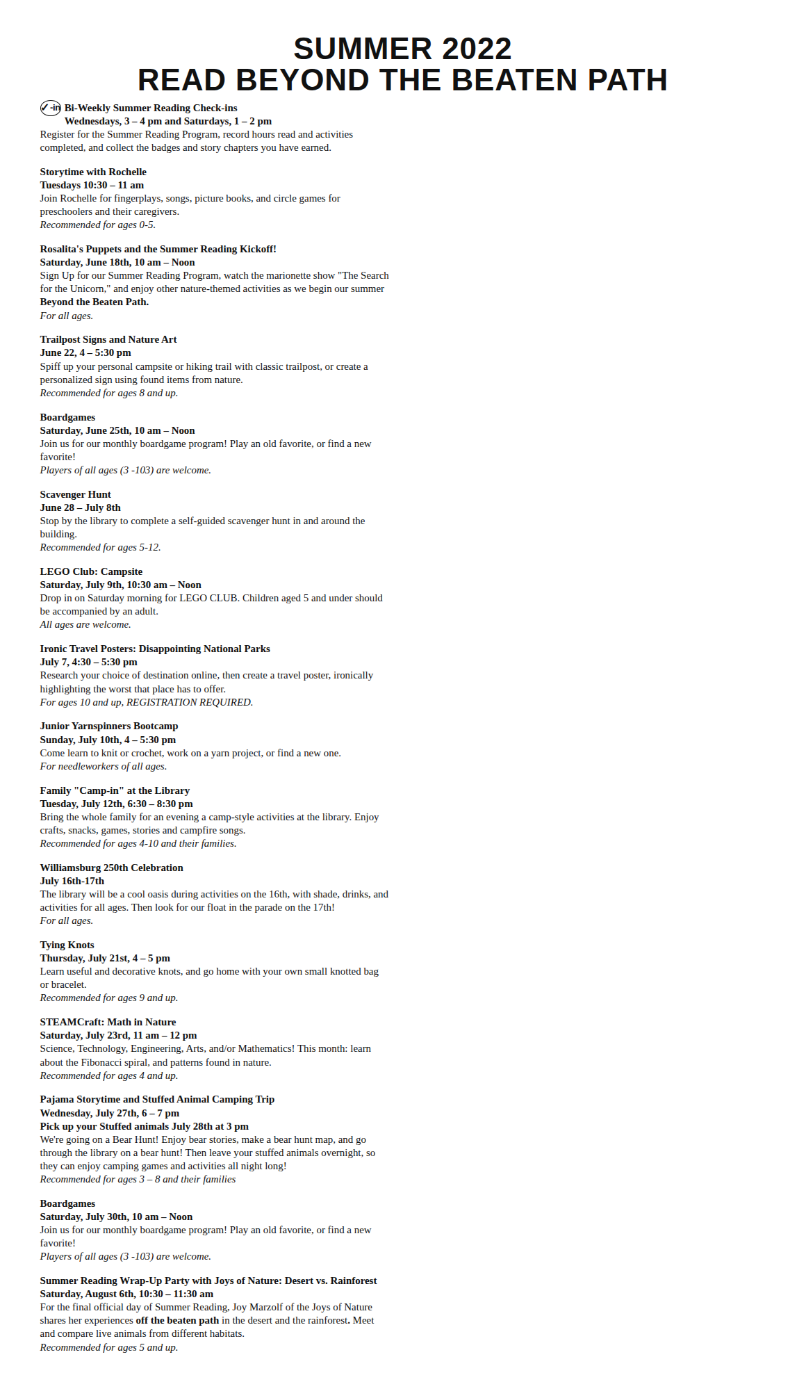Summer 2022 Read Beyond the Beaten Path
✓-in Bi-Weekly Summer Reading Check-ins
Wednesdays, 3 – 4 pm and Saturdays, 1 – 2 pm
Register for the Summer Reading Program, record hours read and activities completed, and collect the badges and story chapters you have earned.
Storytime with Rochelle
Tuesdays 10:30 – 11 am
Join Rochelle for fingerplays, songs, picture books, and circle games for preschoolers and their caregivers.
Recommended for ages 0-5.
Rosalita's Puppets and the Summer Reading Kickoff!
Saturday, June 18th, 10 am – Noon
Sign Up for our Summer Reading Program, watch the marionette show "The Search for the Unicorn," and enjoy other nature-themed activities as we begin our summer Beyond the Beaten Path.
For all ages.
Trailpost Signs and Nature Art
June 22, 4 – 5:30 pm
Spiff up your personal campsite or hiking trail with classic trailpost, or create a personalized sign using found items from nature.
Recommended for ages 8 and up.
Boardgames
Saturday, June 25th, 10 am – Noon
Join us for our monthly boardgame program! Play an old favorite, or find a new favorite!
Players of all ages (3 -103) are welcome.
Scavenger Hunt
June 28 – July 8th
Stop by the library to complete a self-guided scavenger hunt in and around the building.
Recommended for ages 5-12.
LEGO Club: Campsite
Saturday, July 9th, 10:30 am – Noon
Drop in on Saturday morning for LEGO CLUB. Children aged 5 and under should be accompanied by an adult.
All ages are welcome.
Ironic Travel Posters: Disappointing National Parks
July 7, 4:30 – 5:30 pm
Research your choice of destination online, then create a travel poster, ironically highlighting the worst that place has to offer.
For ages 10 and up, REGISTRATION REQUIRED.
Junior Yarnspinners Bootcamp
Sunday, July 10th, 4 – 5:30 pm
Come learn to knit or crochet, work on a yarn project, or find a new one.
For needleworkers of all ages.
Family "Camp-in" at the Library
Tuesday, July 12th, 6:30 – 8:30 pm
Bring the whole family for an evening a camp-style activities at the library. Enjoy crafts, snacks, games, stories and campfire songs.
Recommended for ages 4-10 and their families.
Williamsburg 250th Celebration
July 16th-17th
The library will be a cool oasis during activities on the 16th, with shade, drinks, and activities for all ages. Then look for our float in the parade on the 17th!
For all ages.
Tying Knots
Thursday, July 21st, 4 – 5 pm
Learn useful and decorative knots, and go home with your own small knotted bag or bracelet.
Recommended for ages 9 and up.
STEAMCraft: Math in Nature
Saturday, July 23rd, 11 am – 12 pm
Science, Technology, Engineering, Arts, and/or Mathematics! This month: learn about the Fibonacci spiral, and patterns found in nature.
Recommended for ages 4 and up.
Pajama Storytime and Stuffed Animal Camping Trip
Wednesday, July 27th, 6 – 7 pm
Pick up your Stuffed animals July 28th at 3 pm
We're going on a Bear Hunt! Enjoy bear stories, make a bear hunt map, and go through the library on a bear hunt! Then leave your stuffed animals overnight, so they can enjoy camping games and activities all night long!
Recommended for ages 3 – 8 and their families
Boardgames
Saturday, July 30th, 10 am – Noon
Join us for our monthly boardgame program! Play an old favorite, or find a new favorite!
Players of all ages (3 -103) are welcome.
Summer Reading Wrap-Up Party with Joys of Nature: Desert vs. Rainforest
Saturday, August 6th, 10:30 – 11:30 am
For the final official day of Summer Reading, Joy Marzolf of the Joys of Nature shares her experiences off the beaten path in the desert and the rainforest. Meet and compare live animals from different habitats.
Recommended for ages 5 and up.